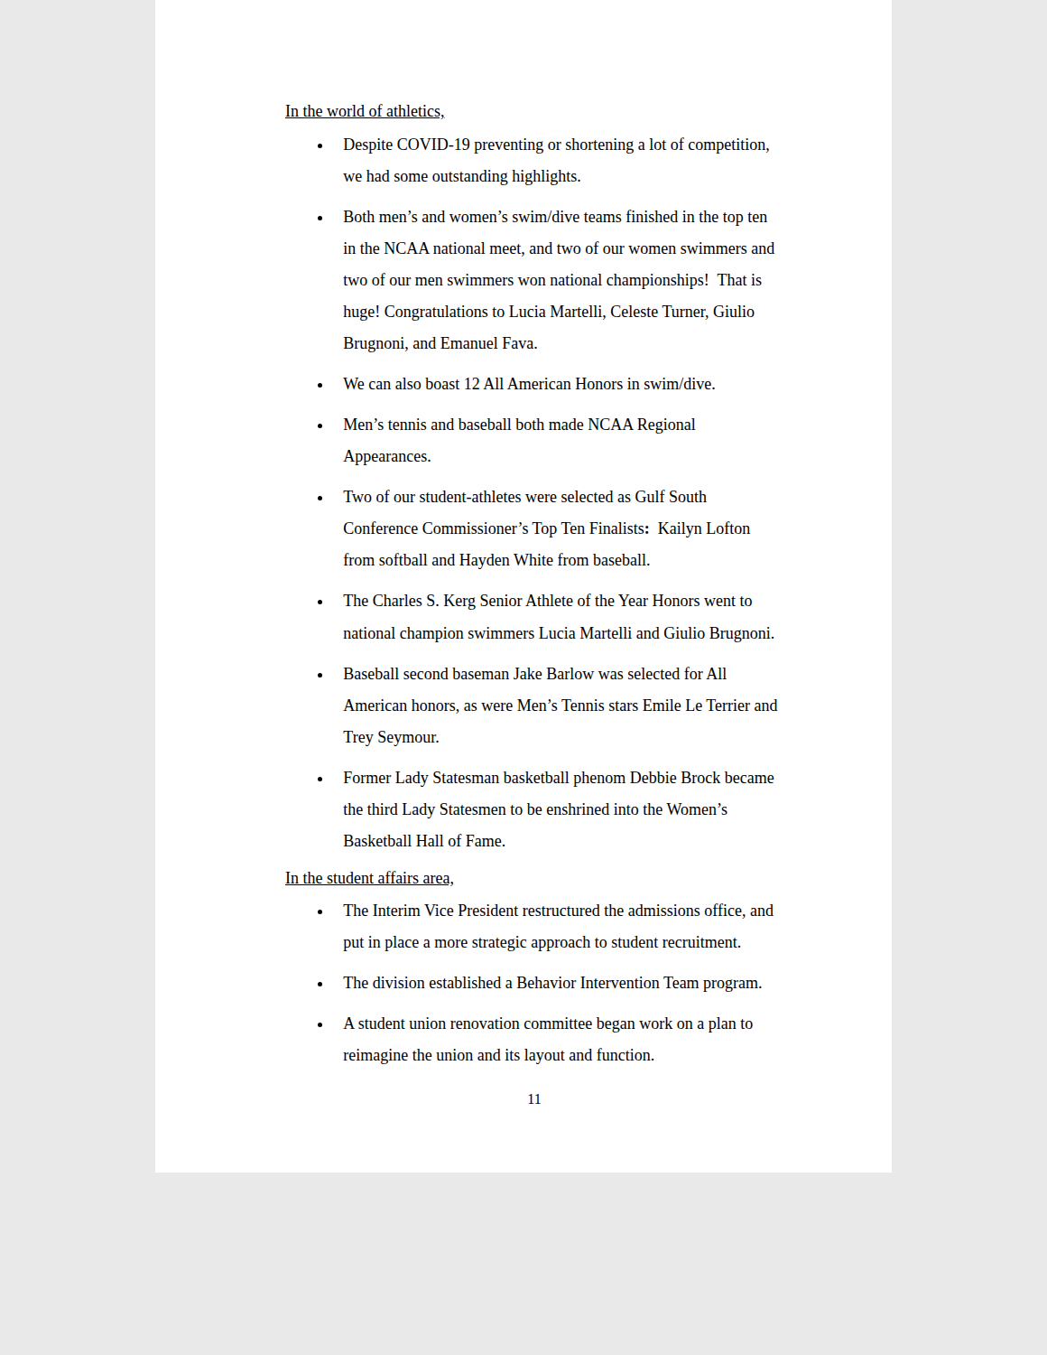In the world of athletics,
Despite COVID-19 preventing or shortening a lot of competition, we had some outstanding highlights.
Both men’s and women’s swim/dive teams finished in the top ten in the NCAA national meet, and two of our women swimmers and two of our men swimmers won national championships! That is huge! Congratulations to Lucia Martelli, Celeste Turner, Giulio Brugnoni, and Emanuel Fava.
We can also boast 12 All American Honors in swim/dive.
Men’s tennis and baseball both made NCAA Regional Appearances.
Two of our student-athletes were selected as Gulf South Conference Commissioner’s Top Ten Finalists: Kailyn Lofton from softball and Hayden White from baseball.
The Charles S. Kerg Senior Athlete of the Year Honors went to national champion swimmers Lucia Martelli and Giulio Brugnoni.
Baseball second baseman Jake Barlow was selected for All American honors, as were Men’s Tennis stars Emile Le Terrier and Trey Seymour.
Former Lady Statesman basketball phenom Debbie Brock became the third Lady Statesmen to be enshrined into the Women’s Basketball Hall of Fame.
In the student affairs area,
The Interim Vice President restructured the admissions office, and put in place a more strategic approach to student recruitment.
The division established a Behavior Intervention Team program.
A student union renovation committee began work on a plan to reimagine the union and its layout and function.
11